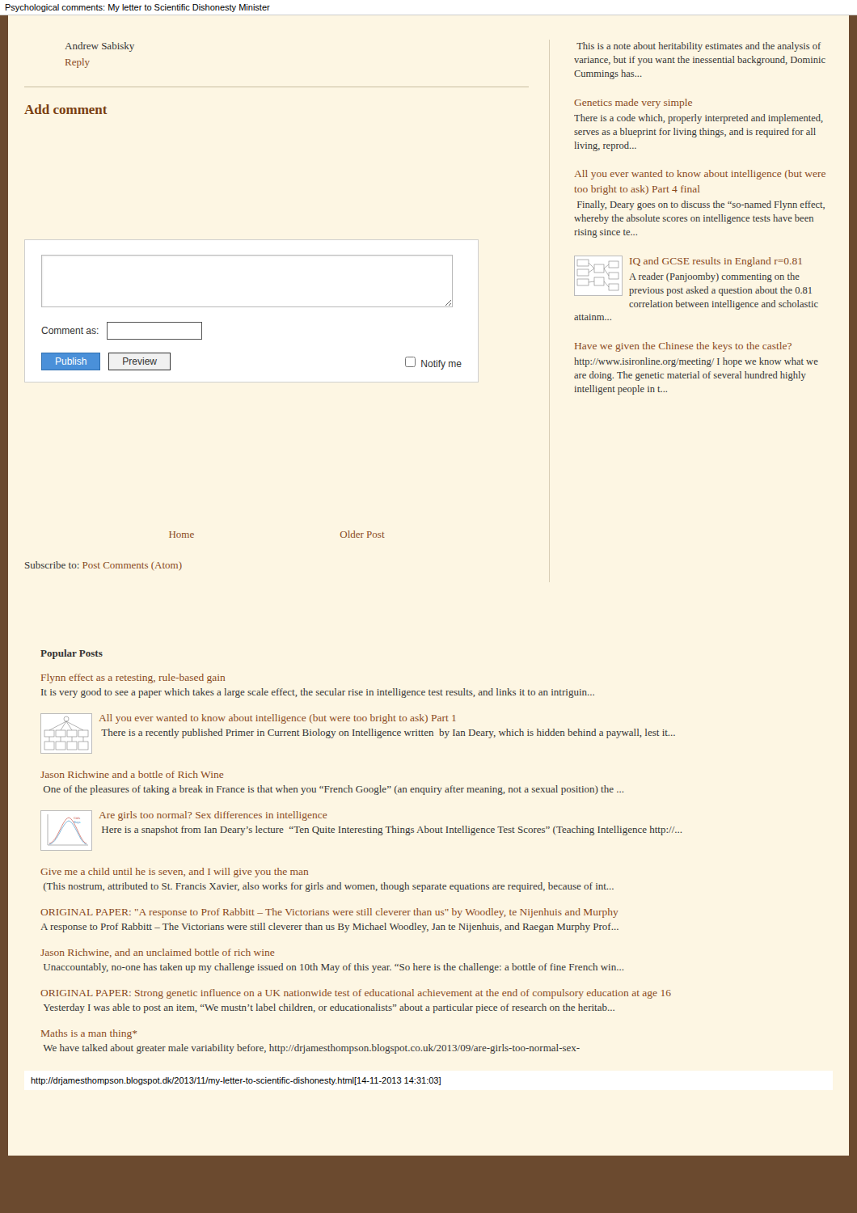Psychological comments: My letter to Scientific Dishonesty Minister
Andrew Sabisky
Reply
Add comment
Comment as:
Publish Preview Notify me
Home Older Post
Subscribe to: Post Comments (Atom)
This is a note about heritability estimates and the analysis of variance, but if you want the inessential background, Dominic Cummings has...
Genetics made very simple
There is a code which, properly interpreted and implemented, serves as a blueprint for living things, and is required for all living, reprod...
All you ever wanted to know about intelligence (but were too bright to ask) Part 4 final
Finally, Deary goes on to discuss the “so-named Flynn effect, whereby the absolute scores on intelligence tests have been rising since te...
IQ and GCSE results in England r=0.81
A reader (Panjoomby) commenting on the previous post asked a question about the 0.81 correlation between intelligence and scholastic attainm...
Have we given the Chinese the keys to the castle?
http://www.isironline.org/meeting/ I hope we know what we are doing. The genetic material of several hundred highly intelligent people in t...
Popular Posts
Flynn effect as a retesting, rule-based gain
It is very good to see a paper which takes a large scale effect, the secular rise in intelligence test results, and links it to an intriguin...
All you ever wanted to know about intelligence (but were too bright to ask) Part 1
There is a recently published Primer in Current Biology on Intelligence written by Ian Deary, which is hidden behind a paywall, lest it...
Jason Richwine and a bottle of Rich Wine
One of the pleasures of taking a break in France is that when you “French Google” (an enquiry after meaning, not a sexual position) the ...
Are girls too normal? Sex differences in intelligence
Here is a snapshot from Ian Deary’s lecture “Ten Quite Interesting Things About Intelligence Test Scores” (Teaching Intelligence http://...
Give me a child until he is seven, and I will give you the man
(This nostrum, attributed to St. Francis Xavier, also works for girls and women, though separate equations are required, because of int...
ORIGINAL PAPER: "A response to Prof Rabbitt – The Victorians were still cleverer than us" by Woodley, te Nijenhuis and Murphy
A response to Prof Rabbitt – The Victorians were still cleverer than us By Michael Woodley, Jan te Nijenhuis, and Raegan Murphy Prof...
Jason Richwine, and an unclaimed bottle of rich wine
Unaccountably, no-one has taken up my challenge issued on 10th May of this year. “So here is the challenge: a bottle of fine French win...
ORIGINAL PAPER: Strong genetic influence on a UK nationwide test of educational achievement at the end of compulsory education at age 16
Yesterday I was able to post an item, “We mustn’t label children, or educationalists” about a particular piece of research on the heritab...
Maths is a man thing*
We have talked about greater male variability before, http://drjamesthompson.blogspot.co.uk/2013/09/are-girls-too-normal-sex-
http://drjamesthompson.blogspot.dk/2013/11/my-letter-to-scientific-dishonesty.html[14-11-2013 14:31:03]